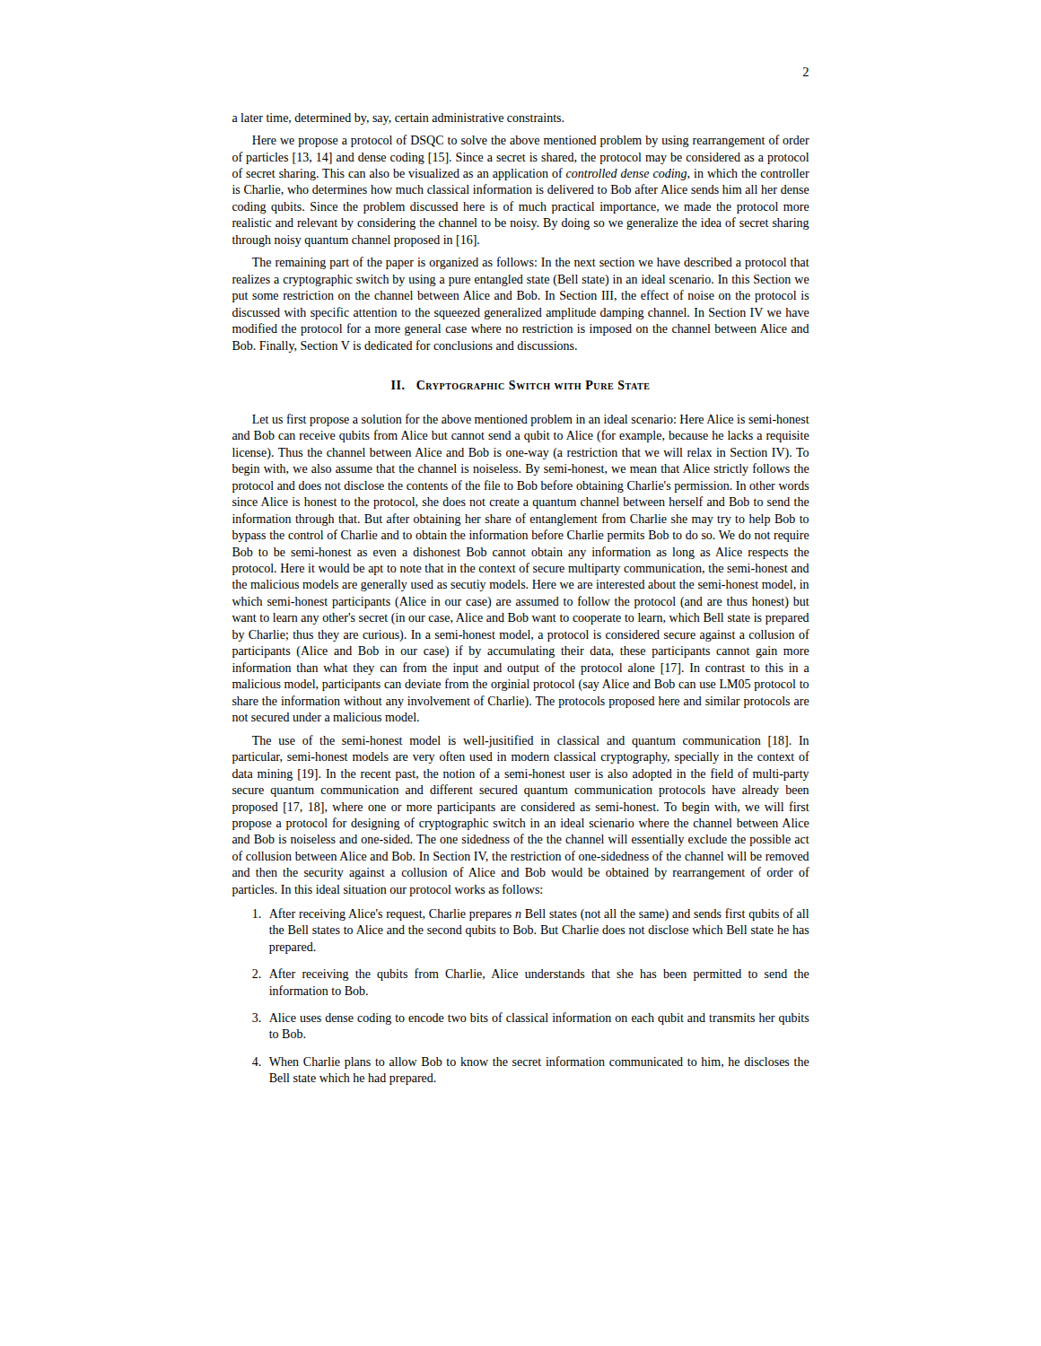2
a later time, determined by, say, certain administrative constraints.
Here we propose a protocol of DSQC to solve the above mentioned problem by using rearrangement of order of particles [13, 14] and dense coding [15]. Since a secret is shared, the protocol may be considered as a protocol of secret sharing. This can also be visualized as an application of controlled dense coding, in which the controller is Charlie, who determines how much classical information is delivered to Bob after Alice sends him all her dense coding qubits. Since the problem discussed here is of much practical importance, we made the protocol more realistic and relevant by considering the channel to be noisy. By doing so we generalize the idea of secret sharing through noisy quantum channel proposed in [16].
The remaining part of the paper is organized as follows: In the next section we have described a protocol that realizes a cryptographic switch by using a pure entangled state (Bell state) in an ideal scenario. In this Section we put some restriction on the channel between Alice and Bob. In Section III, the effect of noise on the protocol is discussed with specific attention to the squeezed generalized amplitude damping channel. In Section IV we have modified the protocol for a more general case where no restriction is imposed on the channel between Alice and Bob. Finally, Section V is dedicated for conclusions and discussions.
II. Cryptographic Switch with Pure State
Let us first propose a solution for the above mentioned problem in an ideal scenario: Here Alice is semi-honest and Bob can receive qubits from Alice but cannot send a qubit to Alice (for example, because he lacks a requisite license). Thus the channel between Alice and Bob is one-way (a restriction that we will relax in Section IV). To begin with, we also assume that the channel is noiseless. By semi-honest, we mean that Alice strictly follows the protocol and does not disclose the contents of the file to Bob before obtaining Charlie's permission. In other words since Alice is honest to the protocol, she does not create a quantum channel between herself and Bob to send the information through that. But after obtaining her share of entanglement from Charlie she may try to help Bob to bypass the control of Charlie and to obtain the information before Charlie permits Bob to do so. We do not require Bob to be semi-honest as even a dishonest Bob cannot obtain any information as long as Alice respects the protocol. Here it would be apt to note that in the context of secure multiparty communication, the semi-honest and the malicious models are generally used as secutiy models. Here we are interested about the semi-honest model, in which semi-honest participants (Alice in our case) are assumed to follow the protocol (and are thus honest) but want to learn any other's secret (in our case, Alice and Bob want to cooperate to learn, which Bell state is prepared by Charlie; thus they are curious). In a semi-honest model, a protocol is considered secure against a collusion of participants (Alice and Bob in our case) if by accumulating their data, these participants cannot gain more information than what they can from the input and output of the protocol alone [17]. In contrast to this in a malicious model, participants can deviate from the orginial protocol (say Alice and Bob can use LM05 protocol to share the information without any involvement of Charlie). The protocols proposed here and similar protocols are not secured under a malicious model.
The use of the semi-honest model is well-jusitified in classical and quantum communication [18]. In particular, semi-honest models are very often used in modern classical cryptography, specially in the context of data mining [19]. In the recent past, the notion of a semi-honest user is also adopted in the field of multi-party secure quantum communication and different secured quantum communication protocols have already been proposed [17, 18], where one or more participants are considered as semi-honest. To begin with, we will first propose a protocol for designing of cryptographic switch in an ideal scienario where the channel between Alice and Bob is noiseless and one-sided. The one sidedness of the the channel will essentially exclude the possible act of collusion between Alice and Bob. In Section IV, the restriction of one-sidedness of the channel will be removed and then the security against a collusion of Alice and Bob would be obtained by rearrangement of order of particles. In this ideal situation our protocol works as follows:
After receiving Alice's request, Charlie prepares n Bell states (not all the same) and sends first qubits of all the Bell states to Alice and the second qubits to Bob. But Charlie does not disclose which Bell state he has prepared.
After receiving the qubits from Charlie, Alice understands that she has been permitted to send the information to Bob.
Alice uses dense coding to encode two bits of classical information on each qubit and transmits her qubits to Bob.
When Charlie plans to allow Bob to know the secret information communicated to him, he discloses the Bell state which he had prepared.